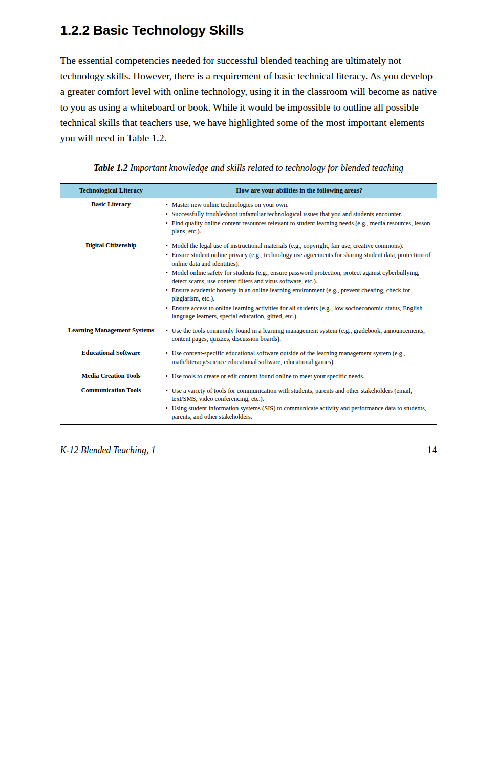1.2.2 Basic Technology Skills
The essential competencies needed for successful blended teaching are ultimately not technology skills. However, there is a requirement of basic technical literacy. As you develop a greater comfort level with online technology, using it in the classroom will become as native to you as using a whiteboard or book. While it would be impossible to outline all possible technical skills that teachers use, we have highlighted some of the most important elements you will need in Table 1.2.
Table 1.2 Important knowledge and skills related to technology for blended teaching
| Technological Literacy | How are your abilities in the following areas? |
| --- | --- |
| Basic Literacy | Master new online technologies on your own. Successfully troubleshoot unfamiliar technological issues that you and students encounter. Find quality online content resources relevant to student learning needs (e.g., media resources, lesson plans, etc.). |
| Digital Citizenship | Model the legal use of instructional materials (e.g., copyright, fair use, creative commons). Ensure student online privacy (e.g., technology use agreements for sharing student data, protection of online data and identities). Model online safety for students (e.g., ensure password protection, protect against cyberbullying, detect scams, use content filters and virus software, etc.). Ensure academic honesty in an online learning environment (e.g., prevent cheating, check for plagiarism, etc.). Ensure access to online learning activities for all students (e.g., low socioeconomic status, English language learners, special education, gifted, etc.). |
| Learning Management Systems | Use the tools commonly found in a learning management system (e.g., gradebook, announcements, content pages, quizzes, discussion boards). |
| Educational Software | Use content-specific educational software outside of the learning management system (e.g., math/literacy/science educational software, educational games). |
| Media Creation Tools | Use tools to create or edit content found online to meet your specific needs. |
| Communication Tools | Use a variety of tools for communication with students, parents and other stakeholders (email, text/SMS, video conferencing, etc.). Using student information systems (SIS) to communicate activity and performance data to students, parents, and other stakeholders. |
K-12 Blended Teaching, 1 14